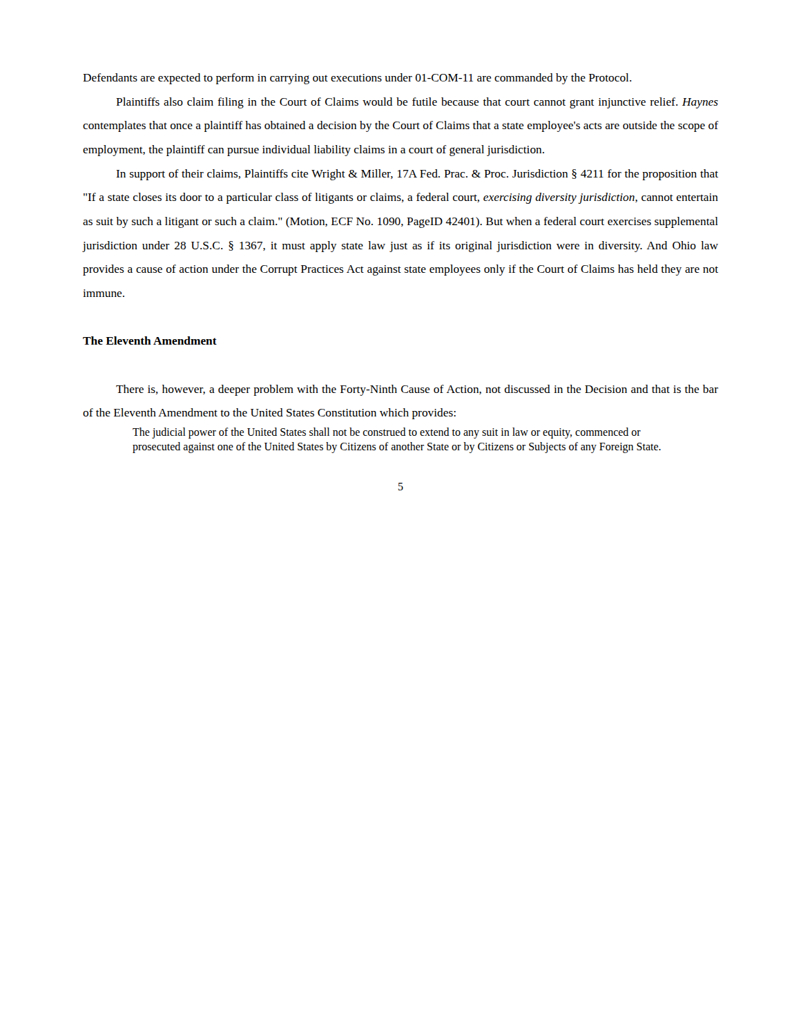Defendants are expected to perform in carrying out executions under 01-COM-11 are commanded by the Protocol.
Plaintiffs also claim filing in the Court of Claims would be futile because that court cannot grant injunctive relief. Haynes contemplates that once a plaintiff has obtained a decision by the Court of Claims that a state employee's acts are outside the scope of employment, the plaintiff can pursue individual liability claims in a court of general jurisdiction.
In support of their claims, Plaintiffs cite Wright & Miller, 17A Fed. Prac. & Proc. Jurisdiction § 4211 for the proposition that "If a state closes its door to a particular class of litigants or claims, a federal court, exercising diversity jurisdiction, cannot entertain as suit by such a litigant or such a claim." (Motion, ECF No. 1090, PageID 42401). But when a federal court exercises supplemental jurisdiction under 28 U.S.C. § 1367, it must apply state law just as if its original jurisdiction were in diversity. And Ohio law provides a cause of action under the Corrupt Practices Act against state employees only if the Court of Claims has held they are not immune.
The Eleventh Amendment
There is, however, a deeper problem with the Forty-Ninth Cause of Action, not discussed in the Decision and that is the bar of the Eleventh Amendment to the United States Constitution which provides:
The judicial power of the United States shall not be construed to extend to any suit in law or equity, commenced or prosecuted against one of the United States by Citizens of another State or by Citizens or Subjects of any Foreign State.
5